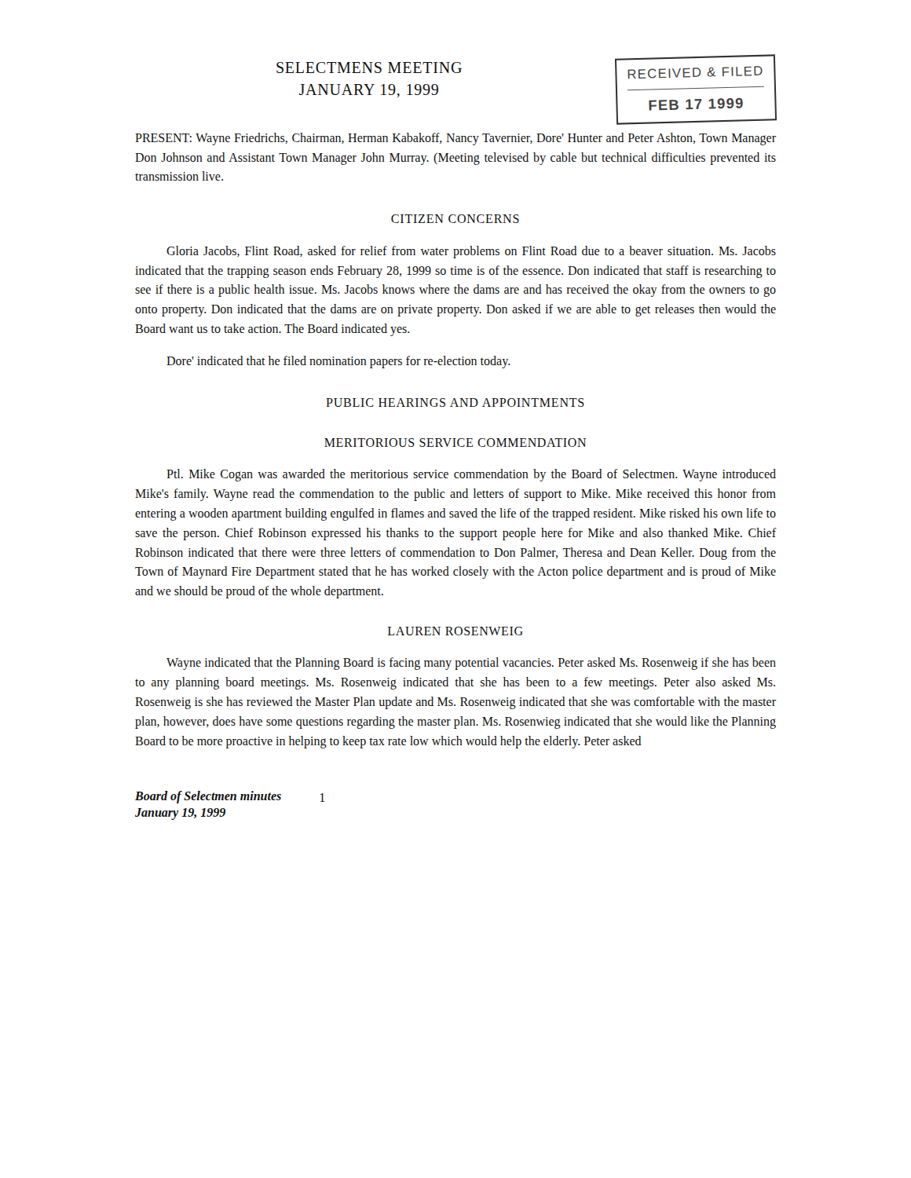RECEIVED & FILED FEB 17 1999
SELECTMENS MEETING JANUARY 19, 1999
PRESENT: Wayne Friedrichs, Chairman, Herman Kabakoff, Nancy Tavernier, Dore' Hunter and Peter Ashton, Town Manager Don Johnson and Assistant Town Manager John Murray. (Meeting televised by cable but technical difficulties prevented its transmission live.
CITIZEN CONCERNS
Gloria Jacobs, Flint Road, asked for relief from water problems on Flint Road due to a beaver situation. Ms. Jacobs indicated that the trapping season ends February 28, 1999 so time is of the essence. Don indicated that staff is researching to see if there is a public health issue. Ms. Jacobs knows where the dams are and has received the okay from the owners to go onto property. Don indicated that the dams are on private property. Don asked if we are able to get releases then would the Board want us to take action. The Board indicated yes.
Dore' indicated that he filed nomination papers for re-election today.
PUBLIC HEARINGS AND APPOINTMENTS
MERITORIOUS SERVICE COMMENDATION
Ptl. Mike Cogan was awarded the meritorious service commendation by the Board of Selectmen. Wayne introduced Mike's family. Wayne read the commendation to the public and letters of support to Mike. Mike received this honor from entering a wooden apartment building engulfed in flames and saved the life of the trapped resident. Mike risked his own life to save the person. Chief Robinson expressed his thanks to the support people here for Mike and also thanked Mike. Chief Robinson indicated that there were three letters of commendation to Don Palmer, Theresa and Dean Keller. Doug from the Town of Maynard Fire Department stated that he has worked closely with the Acton police department and is proud of Mike and we should be proud of the whole department.
LAUREN ROSENWEIG
Wayne indicated that the Planning Board is facing many potential vacancies. Peter asked Ms. Rosenweig if she has been to any planning board meetings. Ms. Rosenweig indicated that she has been to a few meetings. Peter also asked Ms. Rosenweig is she has reviewed the Master Plan update and Ms. Rosenweig indicated that she was comfortable with the master plan, however, does have some questions regarding the master plan. Ms. Rosenwieg indicated that she would like the Planning Board to be more proactive in helping to keep tax rate low which would help the elderly. Peter asked
Board of Selectmen minutes
January 19, 1999
1